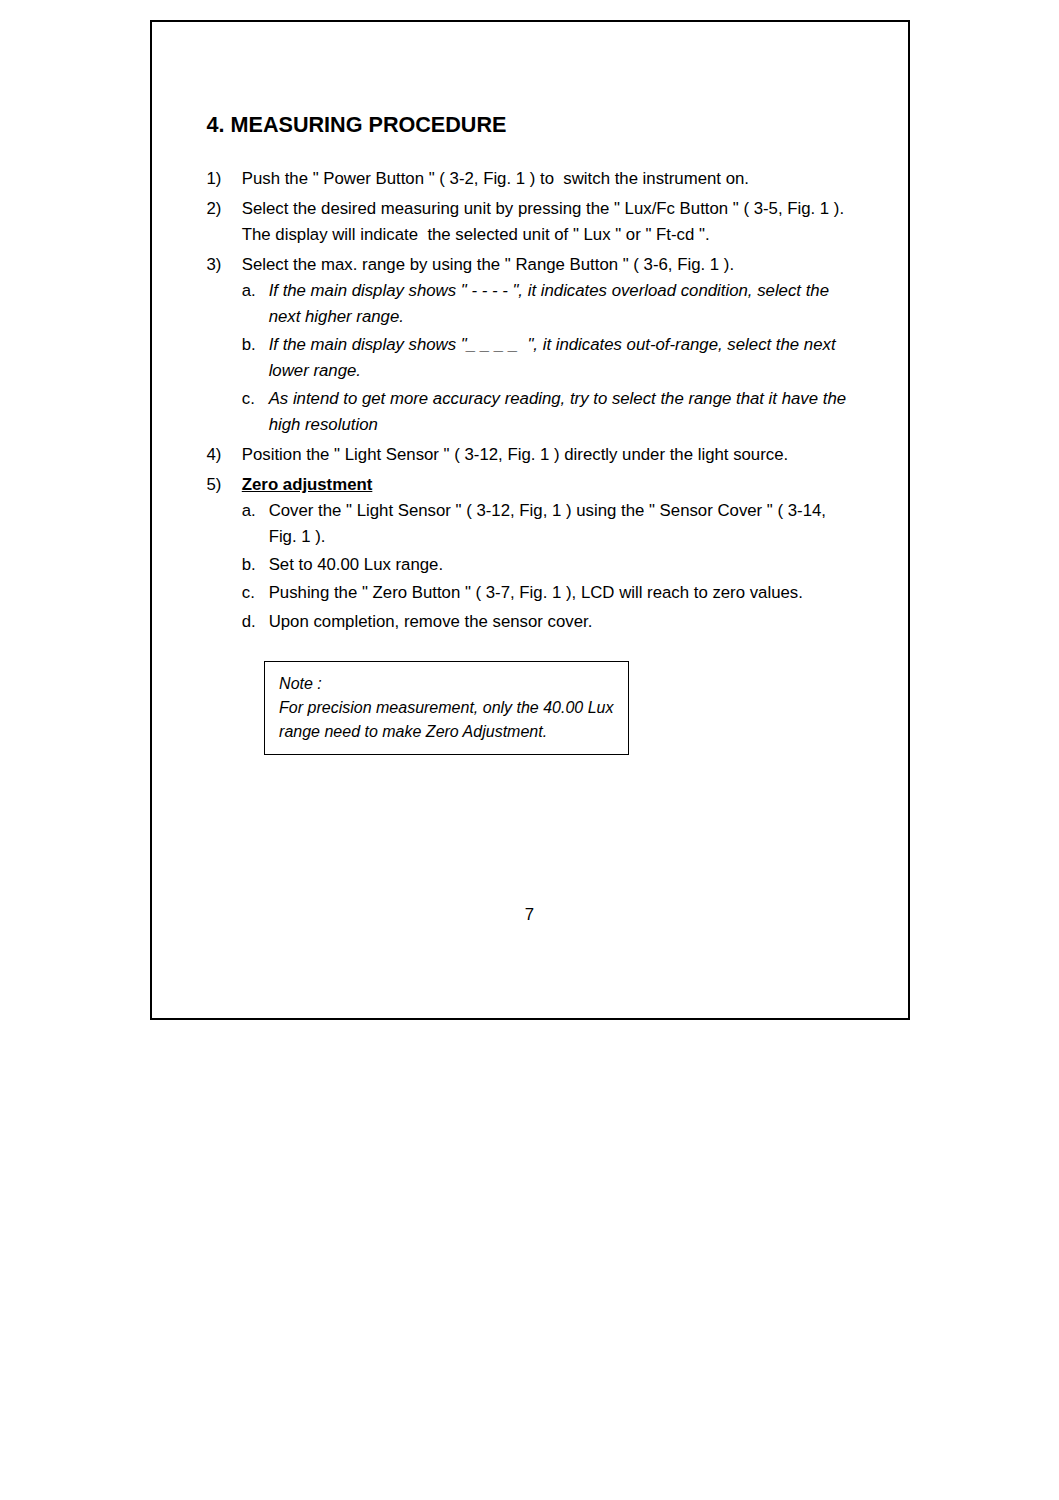4. MEASURING PROCEDURE
1) Push the " Power Button " ( 3-2, Fig. 1 ) to switch the instrument on.
2) Select the desired measuring unit by pressing the " Lux/Fc Button " ( 3-5, Fig. 1 ). The display will indicate the selected unit of " Lux " or " Ft-cd ".
3) Select the max. range by using the " Range Button " ( 3-6, Fig. 1 ).
a. If the main display shows " - - - - ", it indicates overload condition, select the next higher range.
b. If the main display shows "_ _ _ _ ", it indicates out-of-range, select the next lower range.
c. As intend to get more accuracy reading, try to select the range that it have the high resolution
4) Position the " Light Sensor " ( 3-12, Fig. 1 ) directly under the light source.
5) Zero adjustment
a. Cover the " Light Sensor " ( 3-12, Fig, 1 ) using the " Sensor Cover " ( 3-14, Fig. 1 ).
b. Set to 40.00 Lux range.
c. Pushing the " Zero Button " ( 3-7, Fig. 1 ), LCD will reach to zero values.
d. Upon completion, remove the sensor cover.
Note :
For precision measurement, only the 40.00 Lux
range need to make Zero Adjustment.
7